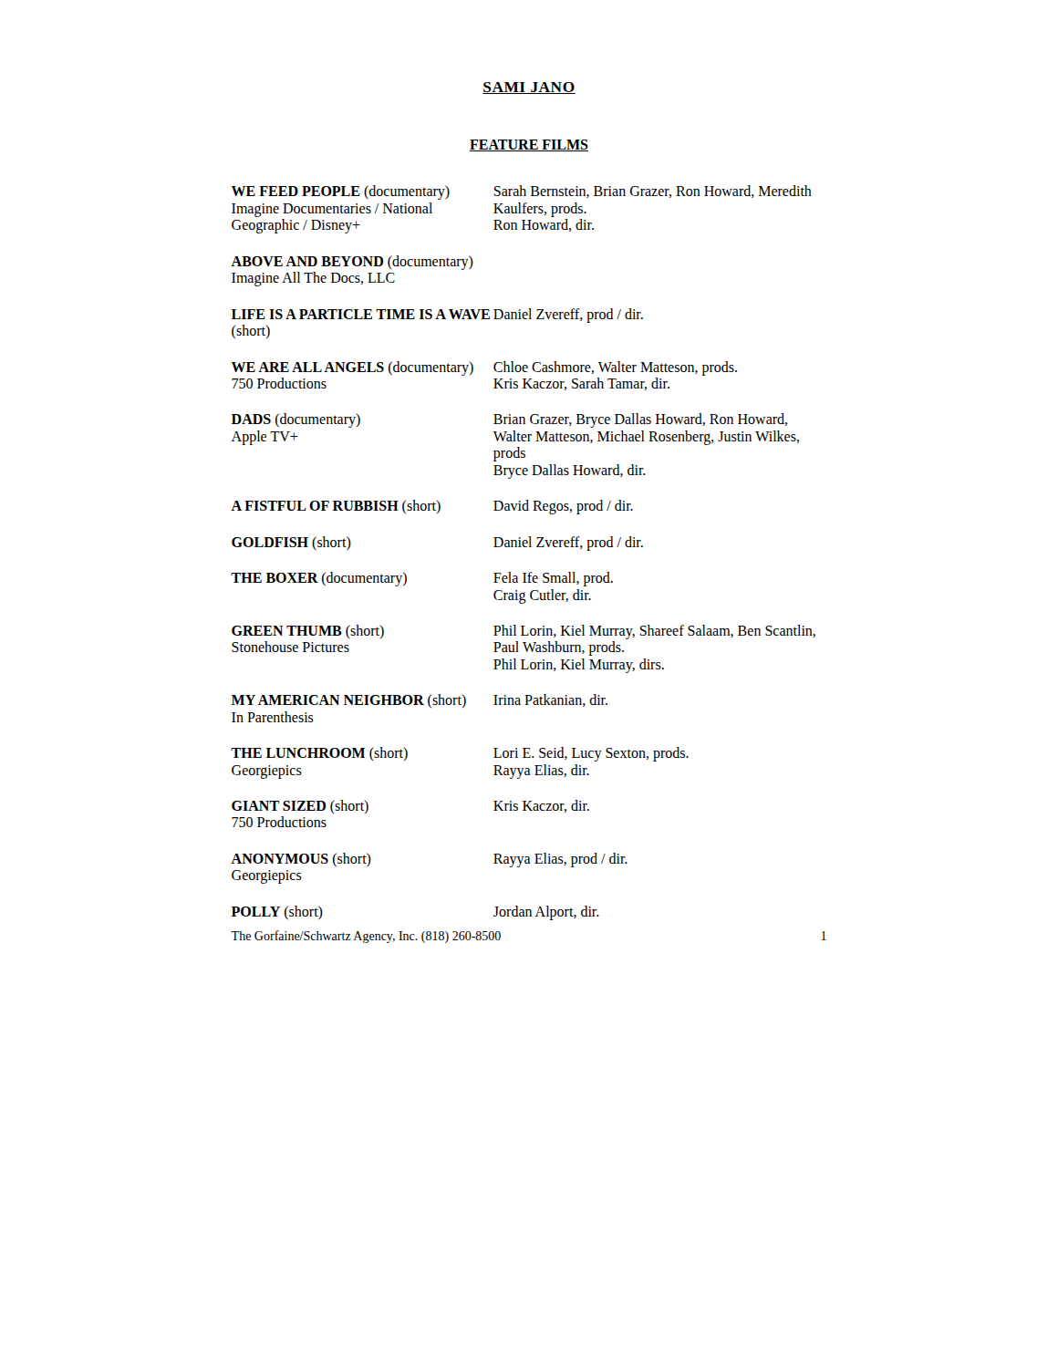SAMI JANO
FEATURE FILMS
| We Feed People (documentary) Imagine Documentaries / National Geographic / Disney+ | Sarah Bernstein, Brian Grazer, Ron Howard, Meredith Kaulfers, prods. Ron Howard, dir. |
| Above and Beyond (documentary) Imagine All The Docs, LLC | |
| Life Is a Particle Time Is a Wave (short) | Daniel Zvereff, prod / dir. |
| We Are All Angels (documentary) 750 Productions | Chloe Cashmore, Walter Matteson, prods. Kris Kaczor, Sarah Tamar, dir. |
| Dads (documentary) Apple TV+ | Brian Grazer, Bryce Dallas Howard, Ron Howard, Walter Matteson, Michael Rosenberg, Justin Wilkes, prods Bryce Dallas Howard, dir. |
| A Fistful of Rubbish (short) | David Regos, prod / dir. |
| Goldfish (short) | Daniel Zvereff, prod / dir. |
| The Boxer (documentary) | Fela Ife Small, prod. Craig Cutler, dir. |
| Green Thumb (short) Stonehouse Pictures | Phil Lorin, Kiel Murray, Shareef Salaam, Ben Scantlin, Paul Washburn, prods. Phil Lorin, Kiel Murray, dirs. |
| My American Neighbor (short) In Parenthesis | Irina Patkanian, dir. |
| The Lunchroom (short) Georgiepics | Lori E. Seid, Lucy Sexton, prods. Rayya Elias, dir. |
| Giant Sized (short) 750 Productions | Kris Kaczor, dir. |
| Anonymous (short) Georgiepics | Rayya Elias, prod / dir. |
| Polly (short) | Jordan Alport, dir. |
The Gorfaine/Schwartz Agency, Inc. (818) 260-8500 1